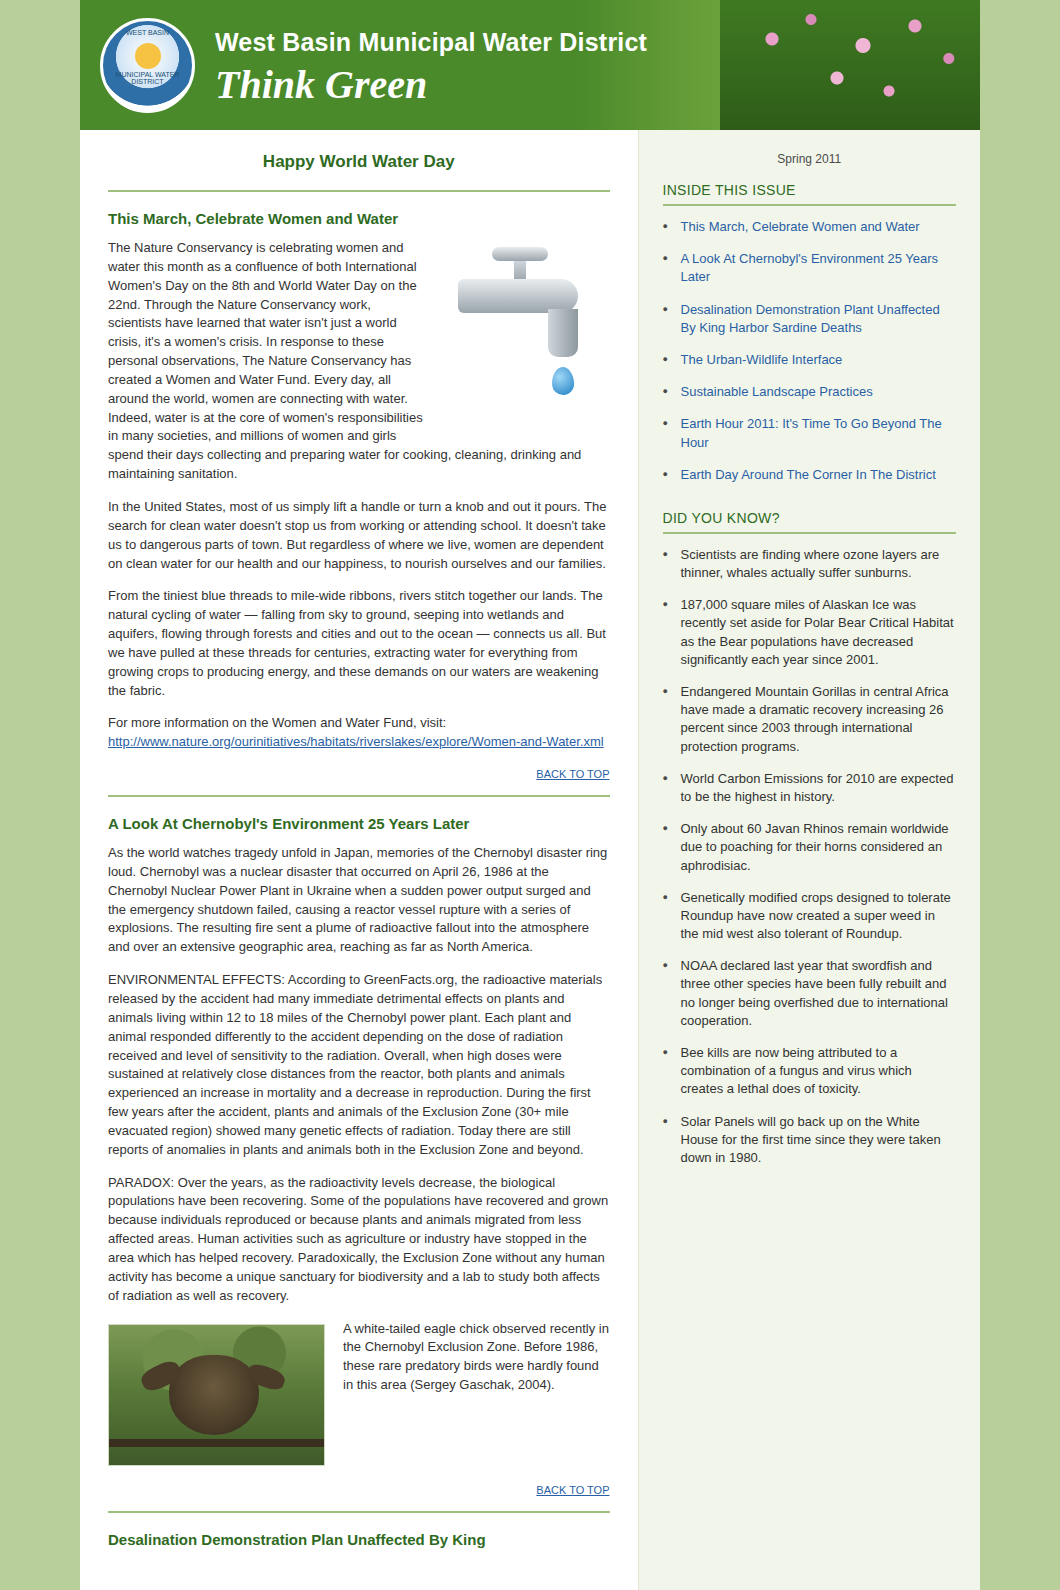WEST BASIN MUNICIPAL WATER DISTRICT
West Basin Municipal Water District
Think Green
Happy World Water Day
This March, Celebrate Women and Water
The Nature Conservancy is celebrating women and water this month as a confluence of both International Women's Day on the 8th and World Water Day on the 22nd. Through the Nature Conservancy work, scientists have learned that water isn't just a world crisis, it's a women's crisis. In response to these personal observations, The Nature Conservancy has created a Women and Water Fund. Every day, all around the world, women are connecting with water. Indeed, water is at the core of women's responsibilities in many societies, and millions of women and girls spend their days collecting and preparing water for cooking, cleaning, drinking and maintaining sanitation.
In the United States, most of us simply lift a handle or turn a knob and out it pours. The search for clean water doesn't stop us from working or attending school. It doesn't take us to dangerous parts of town. But regardless of where we live, women are dependent on clean water for our health and our happiness, to nourish ourselves and our families.
From the tiniest blue threads to mile-wide ribbons, rivers stitch together our lands. The natural cycling of water — falling from sky to ground, seeping into wetlands and aquifers, flowing through forests and cities and out to the ocean — connects us all. But we have pulled at these threads for centuries, extracting water for everything from growing crops to producing energy, and these demands on our waters are weakening the fabric.
For more information on the Women and Water Fund, visit:
http://www.nature.org/ourinitiatives/habitats/riverslakes/explore/Women-and-Water.xml
BACK TO TOP
A Look At Chernobyl's Environment 25 Years Later
As the world watches tragedy unfold in Japan, memories of the Chernobyl disaster ring loud. Chernobyl was a nuclear disaster that occurred on April 26, 1986 at the Chernobyl Nuclear Power Plant in Ukraine when a sudden power output surged and the emergency shutdown failed, causing a reactor vessel rupture with a series of explosions. The resulting fire sent a plume of radioactive fallout into the atmosphere and over an extensive geographic area, reaching as far as North America.
ENVIRONMENTAL EFFECTS: According to GreenFacts.org, the radioactive materials released by the accident had many immediate detrimental effects on plants and animals living within 12 to 18 miles of the Chernobyl power plant. Each plant and animal responded differently to the accident depending on the dose of radiation received and level of sensitivity to the radiation. Overall, when high doses were sustained at relatively close distances from the reactor, both plants and animals experienced an increase in mortality and a decrease in reproduction. During the first few years after the accident, plants and animals of the Exclusion Zone (30+ mile evacuated region) showed many genetic effects of radiation. Today there are still reports of anomalies in plants and animals both in the Exclusion Zone and beyond.
PARADOX: Over the years, as the radioactivity levels decrease, the biological populations have been recovering. Some of the populations have recovered and grown because individuals reproduced or because plants and animals migrated from less affected areas. Human activities such as agriculture or industry have stopped in the area which has helped recovery. Paradoxically, the Exclusion Zone without any human activity has become a unique sanctuary for biodiversity and a lab to study both affects of radiation as well as recovery.
A white-tailed eagle chick observed recently in the Chernobyl Exclusion Zone. Before 1986, these rare predatory birds were hardly found in this area (Sergey Gaschak, 2004).
BACK TO TOP
Desalination Demonstration Plan Unaffected By King
Spring 2011
INSIDE THIS ISSUE
This March, Celebrate Women and Water
A Look At Chernobyl's Environment 25 Years Later
Desalination Demonstration Plant Unaffected By King Harbor Sardine Deaths
The Urban-Wildlife Interface
Sustainable Landscape Practices
Earth Hour 2011: It's Time To Go Beyond The Hour
Earth Day Around The Corner In The District
DID YOU KNOW?
Scientists are finding where ozone layers are thinner, whales actually suffer sunburns.
187,000 square miles of Alaskan Ice was recently set aside for Polar Bear Critical Habitat as the Bear populations have decreased significantly each year since 2001.
Endangered Mountain Gorillas in central Africa have made a dramatic recovery increasing 26 percent since 2003 through international protection programs.
World Carbon Emissions for 2010 are expected to be the highest in history.
Only about 60 Javan Rhinos remain worldwide due to poaching for their horns considered an aphrodisiac.
Genetically modified crops designed to tolerate Roundup have now created a super weed in the mid west also tolerant of Roundup.
NOAA declared last year that swordfish and three other species have been fully rebuilt and no longer being overfished due to international cooperation.
Bee kills are now being attributed to a combination of a fungus and virus which creates a lethal does of toxicity.
Solar Panels will go back up on the White House for the first time since they were taken down in 1980.